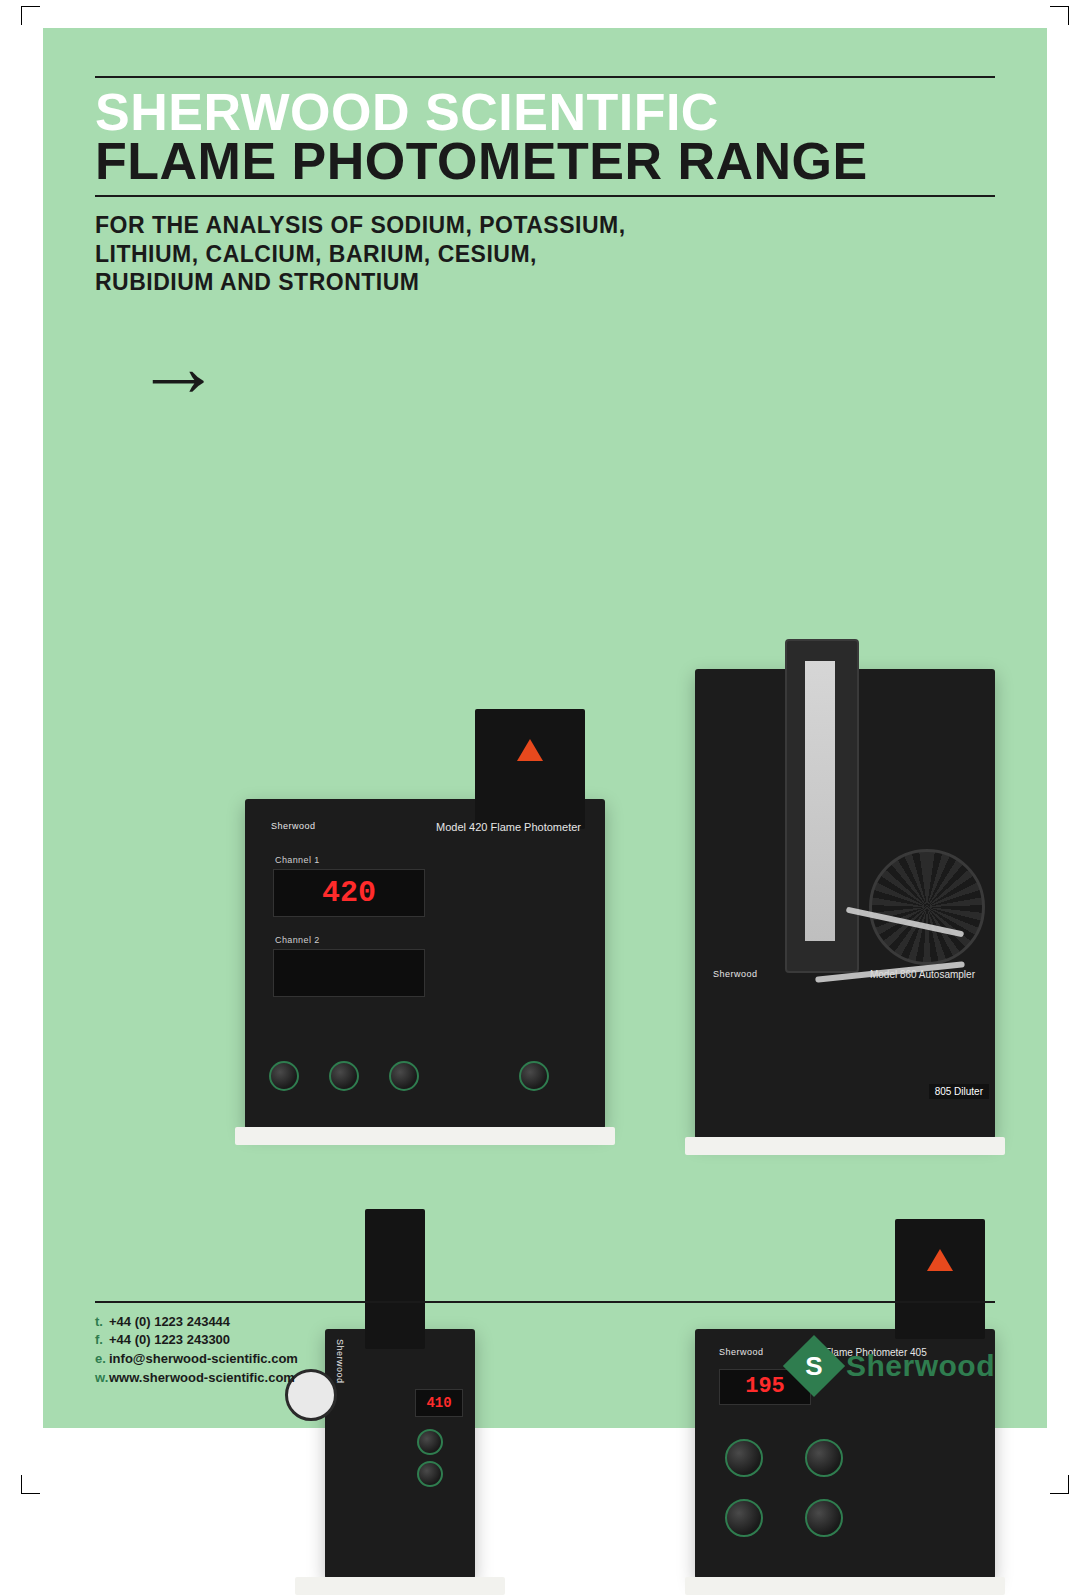Sherwood Scientific Flame Photometer Range
For the analysis of sodium, potassium, lithium, calcium, barium, cesium, rubidium and strontium
→
Sherwood Model 420 Flame Photometer Channel 1
420
Channel 2
Sherwood Model 860 Autosampler 805 Diluter
Sherwood
410
Sherwood Flame Photometer 405
195
t.+44 (0) 1223 243444
f.+44 (0) 1223 243300
e. info@sherwood-scientific.com
w. www.sherwood-scientific.com
Sherwood